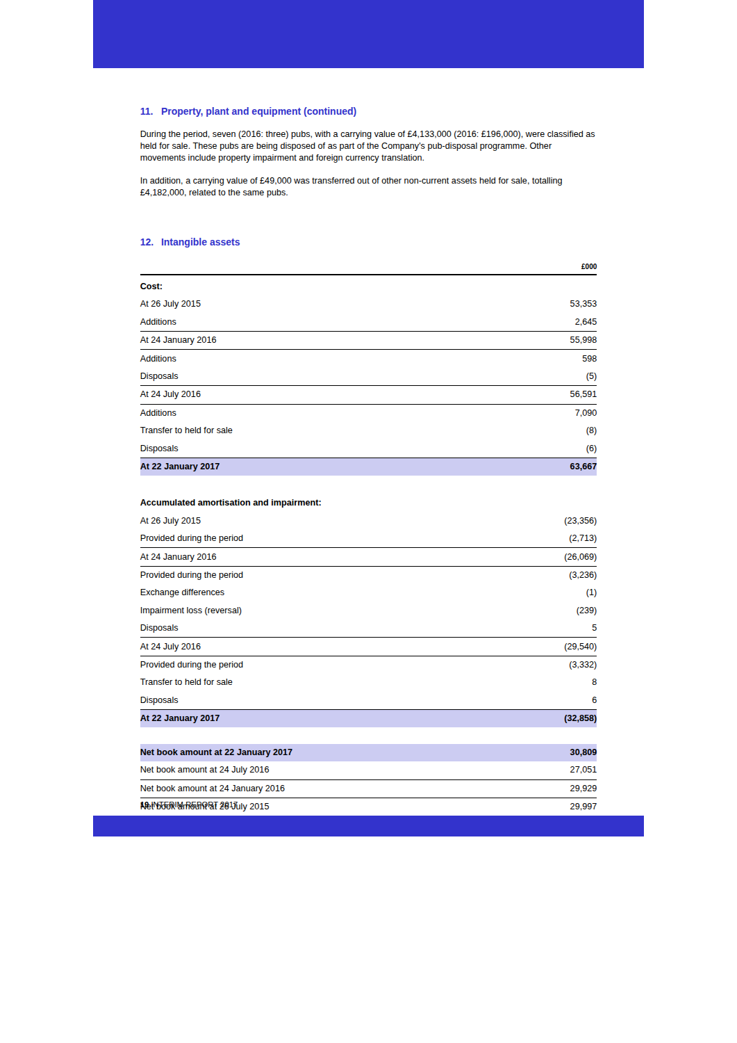NOTES TO THE FINANCIAL STATEMENTS
11. Property, plant and equipment (continued)
During the period, seven (2016: three) pubs, with a carrying value of £4,133,000 (2016: £196,000), were classified as held for sale. These pubs are being disposed of as part of the Company's pub-disposal programme. Other movements include property impairment and foreign currency translation.
In addition, a carrying value of £49,000 was transferred out of other non-current assets held for sale, totalling £4,182,000, related to the same pubs.
12. Intangible assets
| | £000 |
| Cost: | |
| At 26 July 2015 | 53,353 |
| Additions | 2,645 |
| At 24 January 2016 | 55,998 |
| Additions | 598 |
| Disposals | (5) |
| At 24 July 2016 | 56,591 |
| Additions | 7,090 |
| Transfer to held for sale | (8) |
| Disposals | (6) |
| At 22 January 2017 | 63,667 |
| Accumulated amortisation and impairment: | |
| At 26 July 2015 | (23,356) |
| Provided during the period | (2,713) |
| At 24 January 2016 | (26,069) |
| Provided during the period | (3,236) |
| Exchange differences | (1) |
| Impairment loss (reversal) | (239) |
| Disposals | 5 |
| At 24 July 2016 | (29,540) |
| Provided during the period | (3,332) |
| Transfer to held for sale | 8 |
| Disposals | 6 |
| At 22 January 2017 | (32,858) |
| Net book amount at 22 January 2017 | 30,809 |
| Net book amount at 24 July 2016 | 27,051 |
| Net book amount at 24 January 2016 | 29,929 |
| Net book amount at 26 July 2015 | 29,997 |
The intangible assets relates to computer software and development.
19 INTERIM REPORT 2017